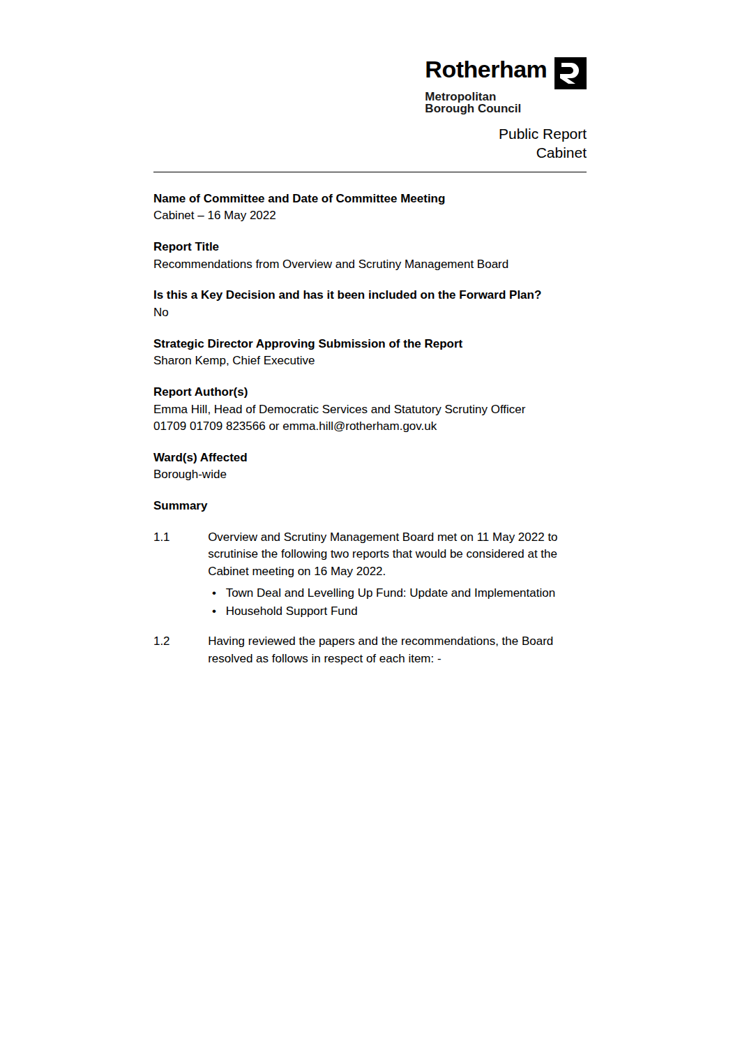Rotherham
Metropolitan Borough Council
Public Report
Cabinet
Name of Committee and Date of Committee Meeting
Cabinet – 16 May 2022
Report Title
Recommendations from Overview and Scrutiny Management Board
Is this a Key Decision and has it been included on the Forward Plan?
No
Strategic Director Approving Submission of the Report
Sharon Kemp, Chief Executive
Report Author(s)
Emma Hill, Head of Democratic Services and Statutory Scrutiny Officer
01709 01709 823566 or emma.hill@rotherham.gov.uk
Ward(s) Affected
Borough-wide
Summary
1.1
Overview and Scrutiny Management Board met on 11 May 2022 to scrutinise the following two reports that would be considered at the Cabinet meeting on 16 May 2022.
Town Deal and Levelling Up Fund: Update and Implementation
Household Support Fund
1.2
Having reviewed the papers and the recommendations, the Board resolved as follows in respect of each item: -